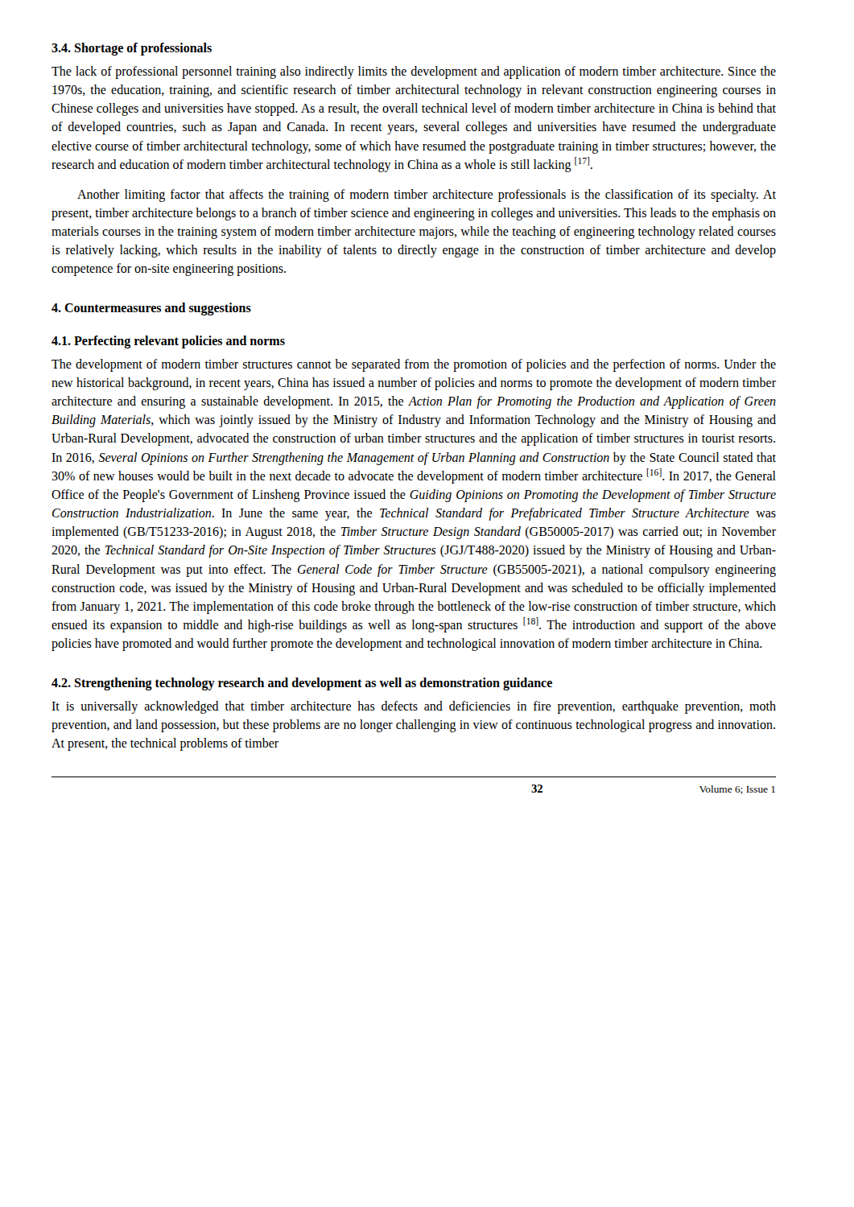3.4. Shortage of professionals
The lack of professional personnel training also indirectly limits the development and application of modern timber architecture. Since the 1970s, the education, training, and scientific research of timber architectural technology in relevant construction engineering courses in Chinese colleges and universities have stopped. As a result, the overall technical level of modern timber architecture in China is behind that of developed countries, such as Japan and Canada. In recent years, several colleges and universities have resumed the undergraduate elective course of timber architectural technology, some of which have resumed the postgraduate training in timber structures; however, the research and education of modern timber architectural technology in China as a whole is still lacking [17].
Another limiting factor that affects the training of modern timber architecture professionals is the classification of its specialty. At present, timber architecture belongs to a branch of timber science and engineering in colleges and universities. This leads to the emphasis on materials courses in the training system of modern timber architecture majors, while the teaching of engineering technology related courses is relatively lacking, which results in the inability of talents to directly engage in the construction of timber architecture and develop competence for on-site engineering positions.
4. Countermeasures and suggestions
4.1. Perfecting relevant policies and norms
The development of modern timber structures cannot be separated from the promotion of policies and the perfection of norms. Under the new historical background, in recent years, China has issued a number of policies and norms to promote the development of modern timber architecture and ensuring a sustainable development. In 2015, the Action Plan for Promoting the Production and Application of Green Building Materials, which was jointly issued by the Ministry of Industry and Information Technology and the Ministry of Housing and Urban-Rural Development, advocated the construction of urban timber structures and the application of timber structures in tourist resorts. In 2016, Several Opinions on Further Strengthening the Management of Urban Planning and Construction by the State Council stated that 30% of new houses would be built in the next decade to advocate the development of modern timber architecture [16]. In 2017, the General Office of the People's Government of Linsheng Province issued the Guiding Opinions on Promoting the Development of Timber Structure Construction Industrialization. In June the same year, the Technical Standard for Prefabricated Timber Structure Architecture was implemented (GB/T51233-2016); in August 2018, the Timber Structure Design Standard (GB50005-2017) was carried out; in November 2020, the Technical Standard for On-Site Inspection of Timber Structures (JGJ/T488-2020) issued by the Ministry of Housing and Urban-Rural Development was put into effect. The General Code for Timber Structure (GB55005-2021), a national compulsory engineering construction code, was issued by the Ministry of Housing and Urban-Rural Development and was scheduled to be officially implemented from January 1, 2021. The implementation of this code broke through the bottleneck of the low-rise construction of timber structure, which ensued its expansion to middle and high-rise buildings as well as long-span structures [18]. The introduction and support of the above policies have promoted and would further promote the development and technological innovation of modern timber architecture in China.
4.2. Strengthening technology research and development as well as demonstration guidance
It is universally acknowledged that timber architecture has defects and deficiencies in fire prevention, earthquake prevention, moth prevention, and land possession, but these problems are no longer challenging in view of continuous technological progress and innovation. At present, the technical problems of timber
32 Volume 6; Issue 1